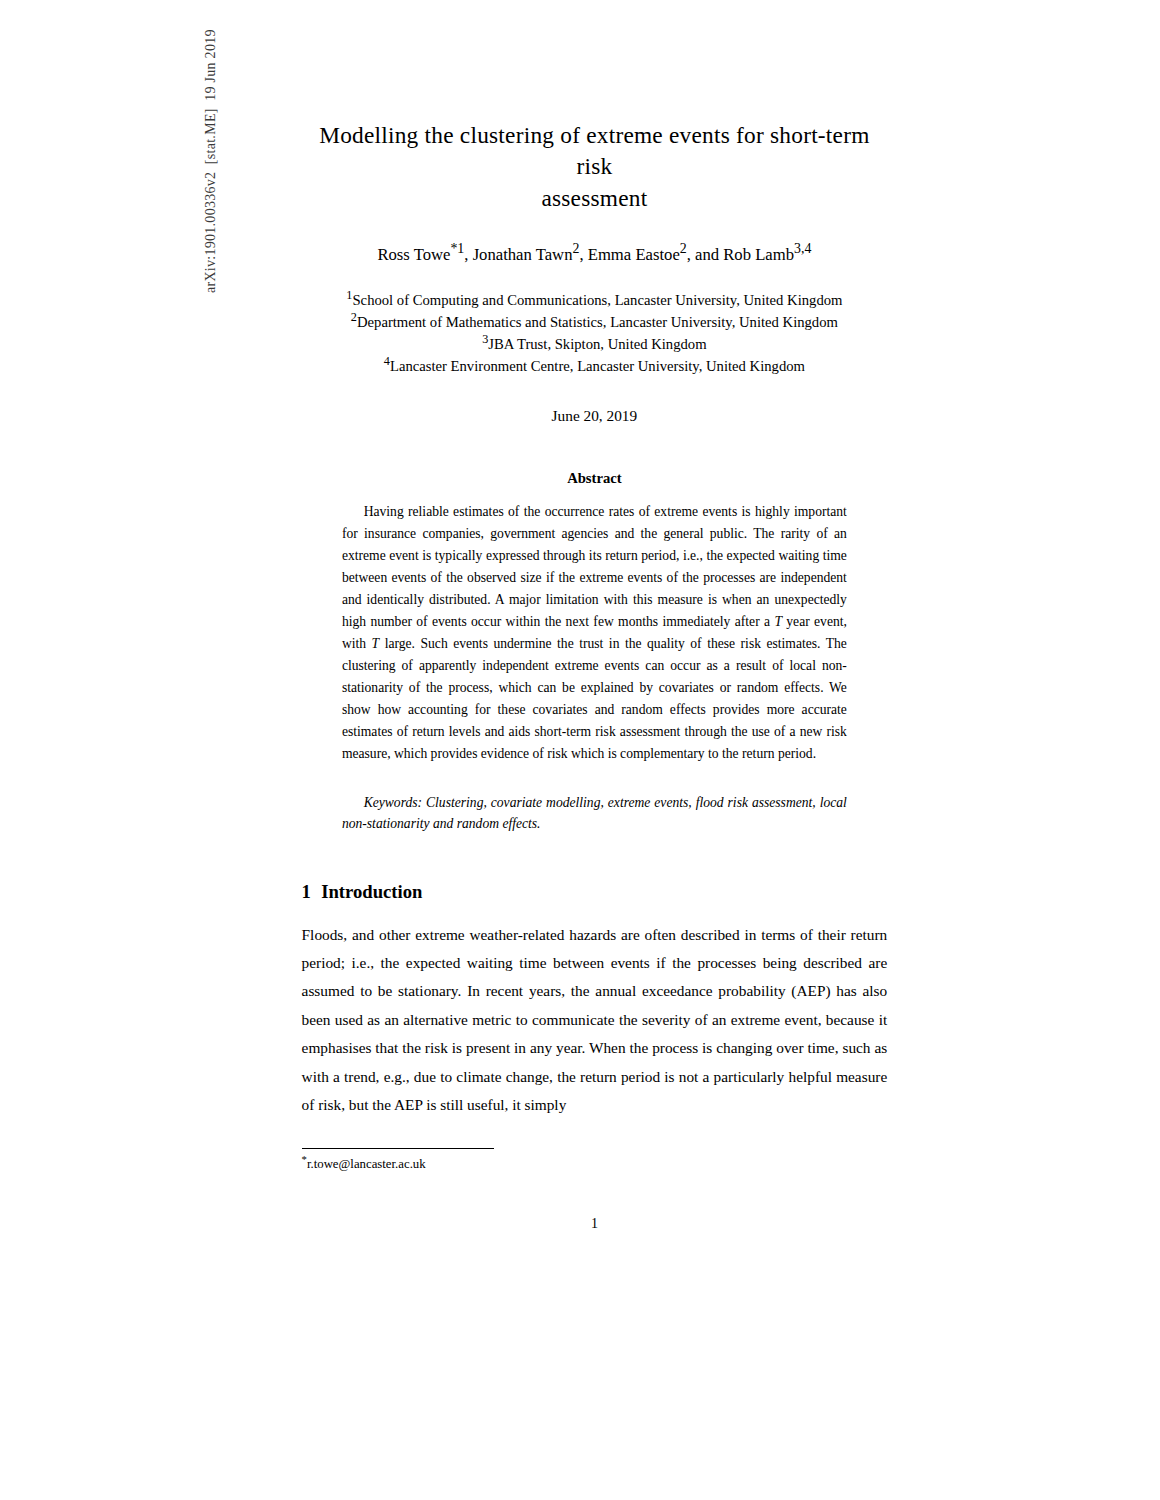arXiv:1901.00336v2 [stat.ME] 19 Jun 2019
Modelling the clustering of extreme events for short-term risk
assessment
Ross Towe*1, Jonathan Tawn2, Emma Eastoe2, and Rob Lamb3,4
1School of Computing and Communications, Lancaster University, United Kingdom
2Department of Mathematics and Statistics, Lancaster University, United Kingdom
3JBA Trust, Skipton, United Kingdom
4Lancaster Environment Centre, Lancaster University, United Kingdom
June 20, 2019
Abstract
Having reliable estimates of the occurrence rates of extreme events is highly important for insurance companies, government agencies and the general public. The rarity of an extreme event is typically expressed through its return period, i.e., the expected waiting time between events of the observed size if the extreme events of the processes are independent and identically distributed. A major limitation with this measure is when an unexpectedly high number of events occur within the next few months immediately after a T year event, with T large. Such events undermine the trust in the quality of these risk estimates. The clustering of apparently independent extreme events can occur as a result of local non-stationarity of the process, which can be explained by covariates or random effects. We show how accounting for these covariates and random effects provides more accurate estimates of return levels and aids short-term risk assessment through the use of a new risk measure, which provides evidence of risk which is complementary to the return period.
Keywords: Clustering, covariate modelling, extreme events, flood risk assessment, local non-stationarity and random effects.
1 Introduction
Floods, and other extreme weather-related hazards are often described in terms of their return period; i.e., the expected waiting time between events if the processes being described are assumed to be stationary. In recent years, the annual exceedance probability (AEP) has also been used as an alternative metric to communicate the severity of an extreme event, because it emphasises that the risk is present in any year. When the process is changing over time, such as with a trend, e.g., due to climate change, the return period is not a particularly helpful measure of risk, but the AEP is still useful, it simply
*r.towe@lancaster.ac.uk
1